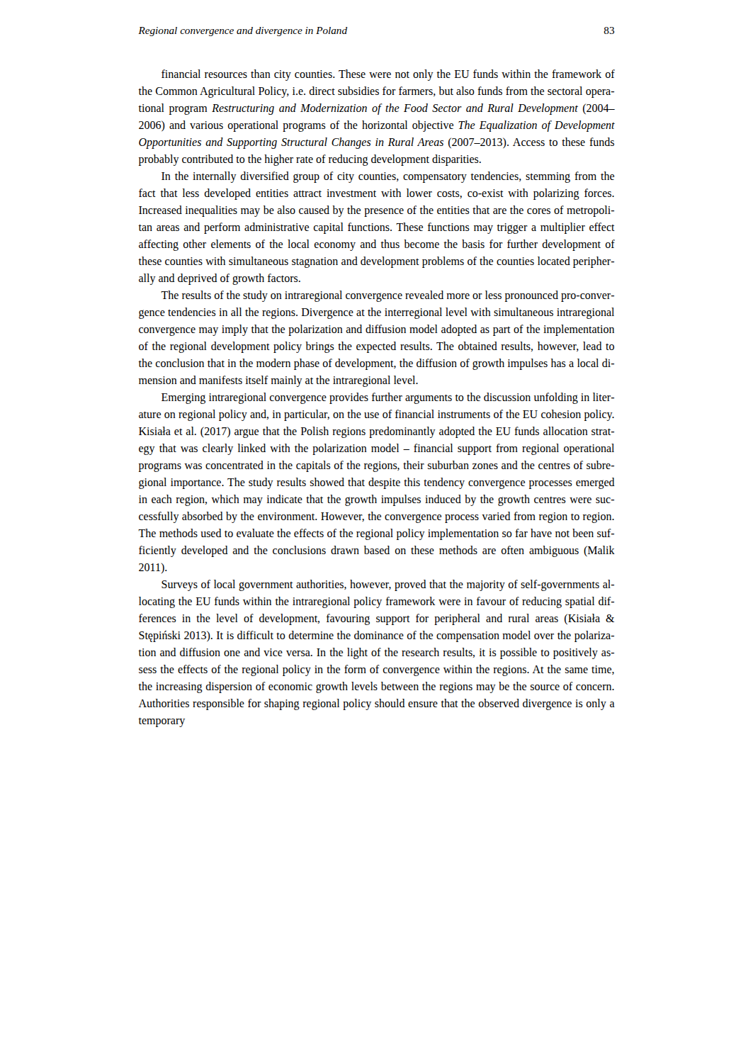Regional convergence and divergence in Poland 83
financial resources than city counties. These were not only the EU funds within the framework of the Common Agricultural Policy, i.e. direct subsidies for farmers, but also funds from the sectoral operational program Restructuring and Modernization of the Food Sector and Rural Development (2004–2006) and various operational programs of the horizontal objective The Equalization of Development Opportunities and Supporting Structural Changes in Rural Areas (2007–2013). Access to these funds probably contributed to the higher rate of reducing development disparities.
In the internally diversified group of city counties, compensatory tendencies, stemming from the fact that less developed entities attract investment with lower costs, co-exist with polarizing forces. Increased inequalities may be also caused by the presence of the entities that are the cores of metropolitan areas and perform administrative capital functions. These functions may trigger a multiplier effect affecting other elements of the local economy and thus become the basis for further development of these counties with simultaneous stagnation and development problems of the counties located peripherally and deprived of growth factors.
The results of the study on intraregional convergence revealed more or less pronounced pro-convergence tendencies in all the regions. Divergence at the interregional level with simultaneous intraregional convergence may imply that the polarization and diffusion model adopted as part of the implementation of the regional development policy brings the expected results. The obtained results, however, lead to the conclusion that in the modern phase of development, the diffusion of growth impulses has a local dimension and manifests itself mainly at the intraregional level.
Emerging intraregional convergence provides further arguments to the discussion unfolding in literature on regional policy and, in particular, on the use of financial instruments of the EU cohesion policy. Kisiała et al. (2017) argue that the Polish regions predominantly adopted the EU funds allocation strategy that was clearly linked with the polarization model – financial support from regional operational programs was concentrated in the capitals of the regions, their suburban zones and the centres of subregional importance. The study results showed that despite this tendency convergence processes emerged in each region, which may indicate that the growth impulses induced by the growth centres were successfully absorbed by the environment. However, the convergence process varied from region to region. The methods used to evaluate the effects of the regional policy implementation so far have not been sufficiently developed and the conclusions drawn based on these methods are often ambiguous (Malik 2011).
Surveys of local government authorities, however, proved that the majority of self-governments allocating the EU funds within the intraregional policy framework were in favour of reducing spatial differences in the level of development, favouring support for peripheral and rural areas (Kisiała & Stępiński 2013). It is difficult to determine the dominance of the compensation model over the polarization and diffusion one and vice versa. In the light of the research results, it is possible to positively assess the effects of the regional policy in the form of convergence within the regions. At the same time, the increasing dispersion of economic growth levels between the regions may be the source of concern. Authorities responsible for shaping regional policy should ensure that the observed divergence is only a temporary